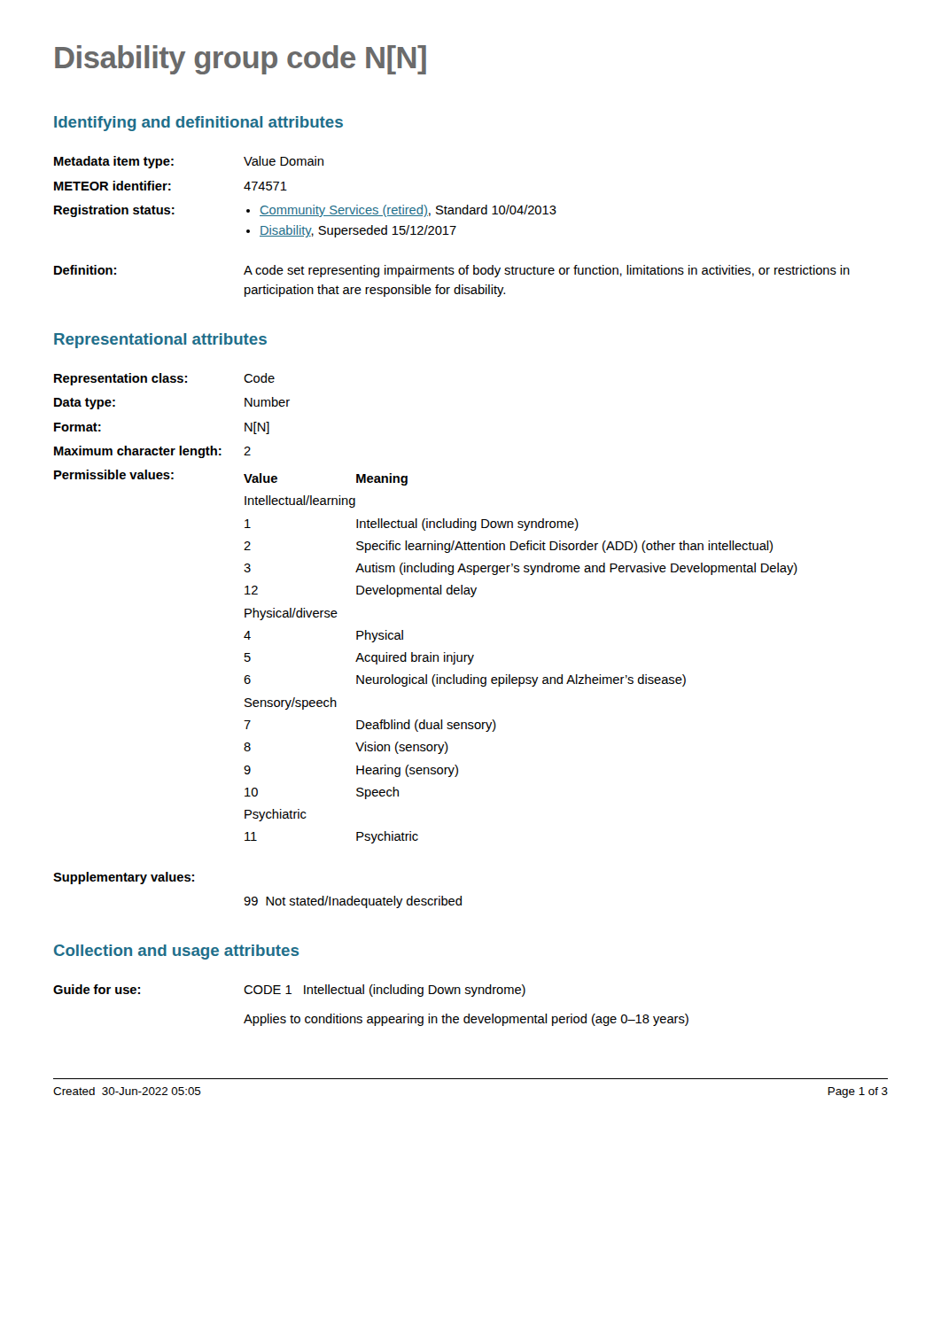Disability group code N[N]
Identifying and definitional attributes
| Metadata item type: | Value Domain |
| METEOR identifier: | 474571 |
| Registration status: | Community Services (retired) , Standard 10/04/2013 Disability , Superseded 15/12/2017 |
| Definition: | A code set representing impairments of body structure or function, limitations in activities, or restrictions in participation that are responsible for disability. |
Representational attributes
| Representation class: | Code |
| Data type: | Number |
| Format: | N[N] |
| Maximum character length: | 2 |
| Permissible values: | / Value / Meaning / / Intellectual/learning / / / 1 / Intellectual (including Down syndrome) / / 2 / Specific learning/Attention Deficit Disorder (ADD) (other than intellectual) / / 3 / Autism (including Asperger’s syndrome and Pervasive Developmental Delay) / / 12 / Developmental delay / / Physical/diverse / / / 4 / Physical / / 5 / Acquired brain injury / / 6 / Neurological (including epilepsy and Alzheimer’s disease) / / Sensory/speech / / / 7 / Deafblind (dual sensory) / / 8 / Vision (sensory) / / 9 / Hearing (sensory) / / 10 / Speech / / Psychiatric / / / 11 / Psychiatric / |
| Supplementary values: | |
| | 99 Not stated/Inadequately described |
Collection and usage attributes
| Guide for use: | CODE 1 Intellectual (including Down syndrome) Applies to conditions appearing in the developmental period (age 0–18 years) |
Created 30-Jun-2022 05:05 Page 1 of 3